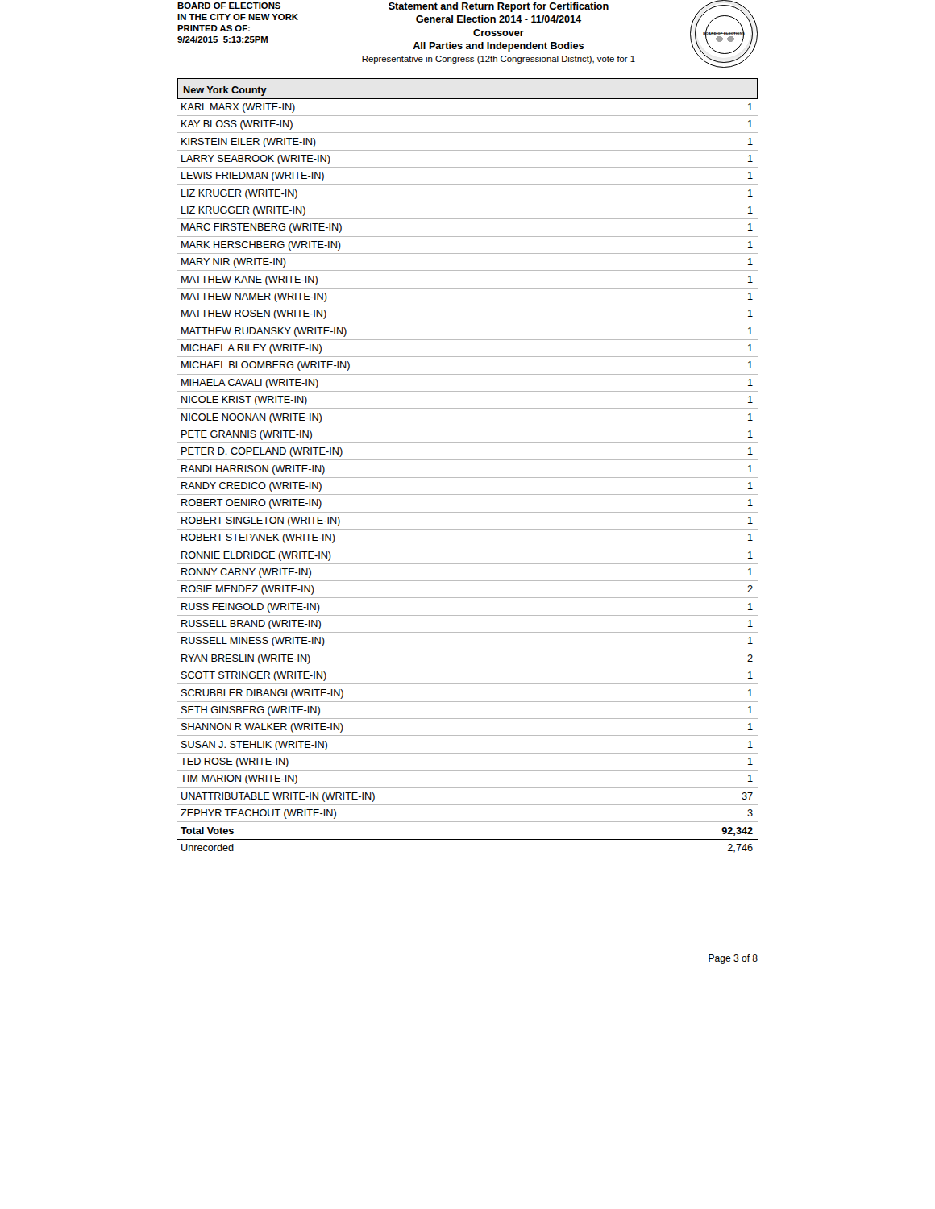BOARD OF ELECTIONS
IN THE CITY OF NEW YORK
PRINTED AS OF:
9/24/2015 5:13:25PM
Statement and Return Report for Certification
General Election 2014 - 11/04/2014
Crossover
All Parties and Independent Bodies
Representative in Congress (12th Congressional District), vote for 1
BOARD OF ELECTIONS
New York County
| KARL MARX (WRITE-IN) | 1 |
| KAY BLOSS (WRITE-IN) | 1 |
| KIRSTEIN EILER (WRITE-IN) | 1 |
| LARRY SEABROOK (WRITE-IN) | 1 |
| LEWIS FRIEDMAN (WRITE-IN) | 1 |
| LIZ KRUGER (WRITE-IN) | 1 |
| LIZ KRUGGER (WRITE-IN) | 1 |
| MARC FIRSTENBERG (WRITE-IN) | 1 |
| MARK HERSCHBERG (WRITE-IN) | 1 |
| MARY NIR (WRITE-IN) | 1 |
| MATTHEW KANE (WRITE-IN) | 1 |
| MATTHEW NAMER (WRITE-IN) | 1 |
| MATTHEW ROSEN (WRITE-IN) | 1 |
| MATTHEW RUDANSKY (WRITE-IN) | 1 |
| MICHAEL A RILEY (WRITE-IN) | 1 |
| MICHAEL BLOOMBERG (WRITE-IN) | 1 |
| MIHAELA CAVALI (WRITE-IN) | 1 |
| NICOLE KRIST (WRITE-IN) | 1 |
| NICOLE NOONAN (WRITE-IN) | 1 |
| PETE GRANNIS (WRITE-IN) | 1 |
| PETER D. COPELAND (WRITE-IN) | 1 |
| RANDI HARRISON (WRITE-IN) | 1 |
| RANDY CREDICO (WRITE-IN) | 1 |
| ROBERT OENIRO (WRITE-IN) | 1 |
| ROBERT SINGLETON (WRITE-IN) | 1 |
| ROBERT STEPANEK (WRITE-IN) | 1 |
| RONNIE ELDRIDGE (WRITE-IN) | 1 |
| RONNY CARNY (WRITE-IN) | 1 |
| ROSIE MENDEZ (WRITE-IN) | 2 |
| RUSS FEINGOLD (WRITE-IN) | 1 |
| RUSSELL BRAND (WRITE-IN) | 1 |
| RUSSELL MINESS (WRITE-IN) | 1 |
| RYAN BRESLIN (WRITE-IN) | 2 |
| SCOTT STRINGER (WRITE-IN) | 1 |
| SCRUBBLER DIBANGI (WRITE-IN) | 1 |
| SETH GINSBERG (WRITE-IN) | 1 |
| SHANNON R WALKER (WRITE-IN) | 1 |
| SUSAN J. STEHLIK (WRITE-IN) | 1 |
| TED ROSE (WRITE-IN) | 1 |
| TIM MARION (WRITE-IN) | 1 |
| UNATTRIBUTABLE WRITE-IN (WRITE-IN) | 37 |
| ZEPHYR TEACHOUT (WRITE-IN) | 3 |
| Total Votes | 92,342 |
| Unrecorded | 2,746 |
Page 3 of 8